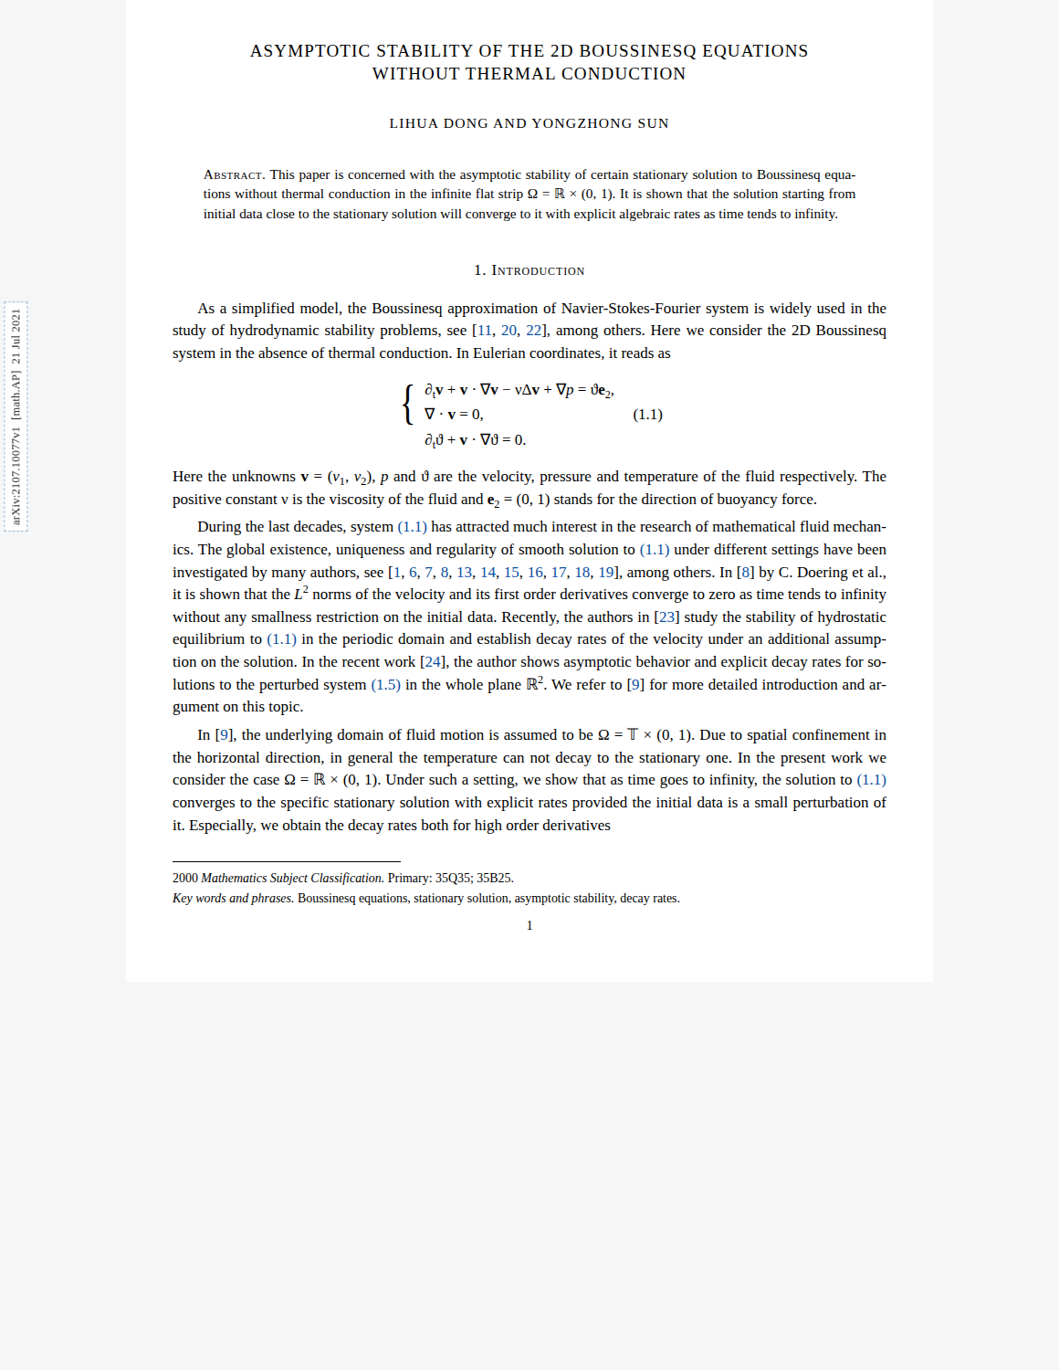arXiv:2107.10077v1 [math.AP] 21 Jul 2021
Asymptotic stability of the 2D Boussinesq equations
without thermal conduction
Lihua Dong and Yongzhong Sun
Abstract. This paper is concerned with the asymptotic stability of certain stationary solution to Boussinesq equations without thermal conduction in the infinite flat strip Ω = ℝ × (0, 1). It is shown that the solution starting from initial data close to the stationary solution will converge to it with explicit algebraic rates as time tends to infinity.
1. Introduction
As a simplified model, the Boussinesq approximation of Navier-Stokes-Fourier system is widely used in the study of hydrodynamic stability problems, see [11, 20, 22], among others. Here we consider the 2D Boussinesq system in the absence of thermal conduction. In Eulerian coordinates, it reads as
{ ∂tv + v · ∇v − νΔv + ∇p = ϑe2, ∇ · v = 0, ∂tϑ + v · ∇ϑ = 0.
(1.1)
Here the unknowns v = (v1, v2), p and ϑ are the velocity, pressure and temperature of the fluid respectively. The positive constant ν is the viscosity of the fluid and e2 = (0, 1) stands for the direction of buoyancy force.
During the last decades, system (1.1) has attracted much interest in the research of mathematical fluid mechanics. The global existence, uniqueness and regularity of smooth solution to (1.1) under different settings have been investigated by many authors, see [1, 6, 7, 8, 13, 14, 15, 16, 17, 18, 19], among others. In [8] by C. Doering et al., it is shown that the L2 norms of the velocity and its first order derivatives converge to zero as time tends to infinity without any smallness restriction on the initial data. Recently, the authors in [23] study the stability of hydrostatic equilibrium to (1.1) in the periodic domain and establish decay rates of the velocity under an additional assumption on the solution. In the recent work [24], the author shows asymptotic behavior and explicit decay rates for solutions to the perturbed system (1.5) in the whole plane ℝ2. We refer to [9] for more detailed introduction and argument on this topic.
In [9], the underlying domain of fluid motion is assumed to be Ω = 𝕋 × (0, 1). Due to spatial confinement in the horizontal direction, in general the temperature can not decay to the stationary one. In the present work we consider the case Ω = ℝ × (0, 1). Under such a setting, we show that as time goes to infinity, the solution to (1.1) converges to the specific stationary solution with explicit rates provided the initial data is a small perturbation of it. Especially, we obtain the decay rates both for high order derivatives
2000 Mathematics Subject Classification. Primary: 35Q35; 35B25.
Key words and phrases. Boussinesq equations, stationary solution, asymptotic stability, decay rates.
1